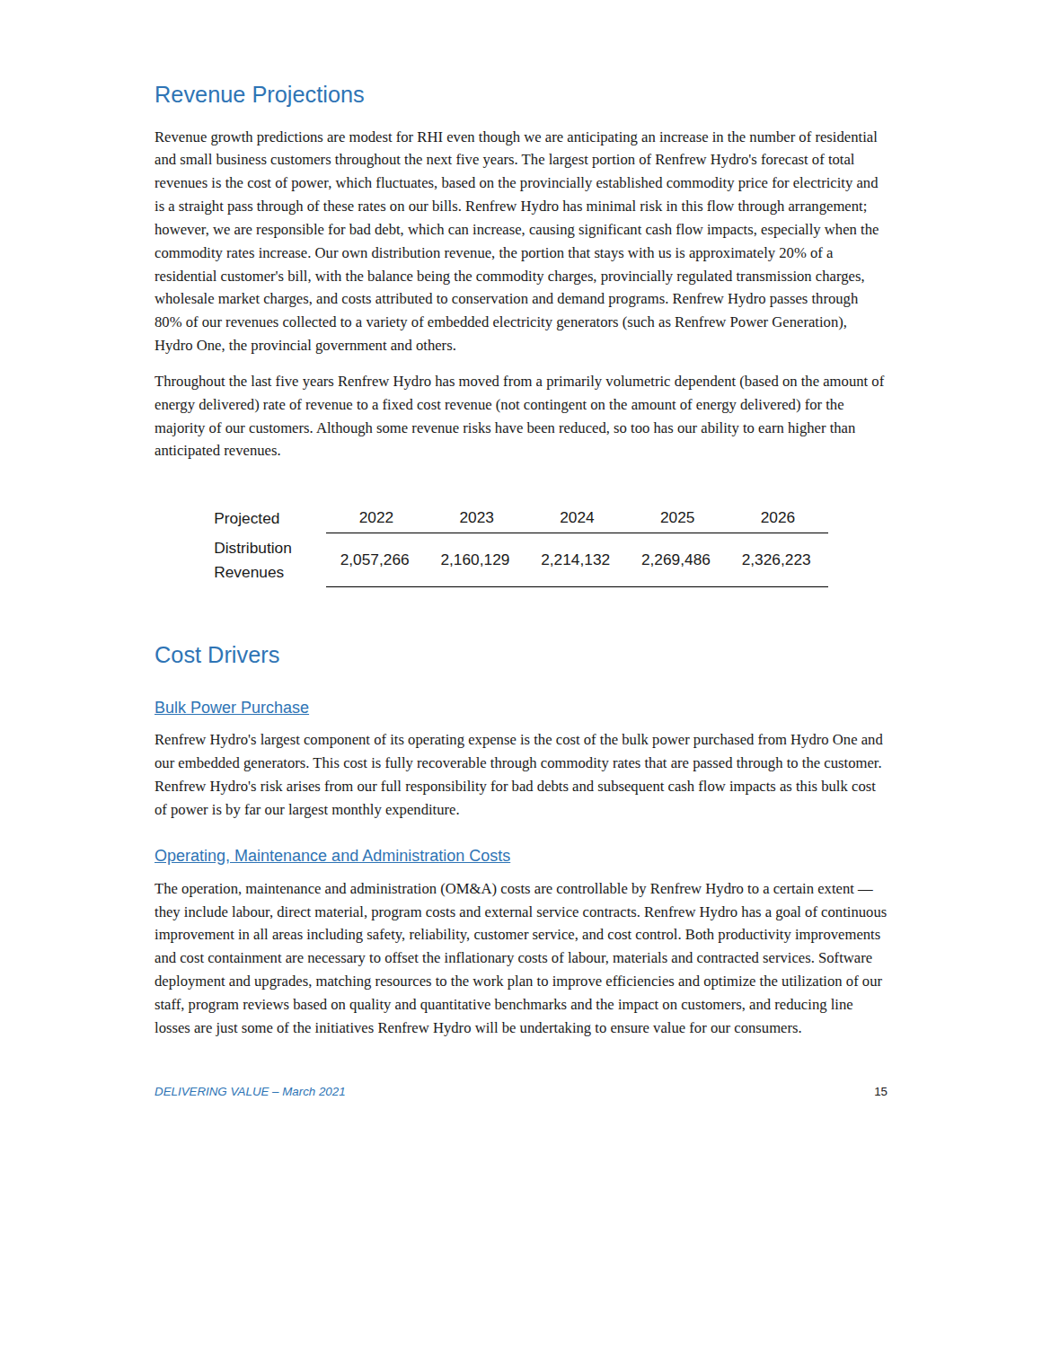Revenue Projections
Revenue growth predictions are modest for RHI even though we are anticipating an increase in the number of residential and small business customers throughout the next five years. The largest portion of Renfrew Hydro's forecast of total revenues is the cost of power, which fluctuates, based on the provincially established commodity price for electricity and is a straight pass through of these rates on our bills. Renfrew Hydro has minimal risk in this flow through arrangement; however, we are responsible for bad debt, which can increase, causing significant cash flow impacts, especially when the commodity rates increase. Our own distribution revenue, the portion that stays with us is approximately 20% of a residential customer's bill, with the balance being the commodity charges, provincially regulated transmission charges, wholesale market charges, and costs attributed to conservation and demand programs. Renfrew Hydro passes through 80% of our revenues collected to a variety of embedded electricity generators (such as Renfrew Power Generation), Hydro One, the provincial government and others.
Throughout the last five years Renfrew Hydro has moved from a primarily volumetric dependent (based on the amount of energy delivered) rate of revenue to a fixed cost revenue (not contingent on the amount of energy delivered) for the majority of our customers. Although some revenue risks have been reduced, so too has our ability to earn higher than anticipated revenues.
| Projected | 2022 | 2023 | 2024 | 2025 | 2026 |
| --- | --- | --- | --- | --- | --- |
| Distribution Revenues | 2,057,266 | 2,160,129 | 2,214,132 | 2,269,486 | 2,326,223 |
Cost Drivers
Bulk Power Purchase
Renfrew Hydro's largest component of its operating expense is the cost of the bulk power purchased from Hydro One and our embedded generators. This cost is fully recoverable through commodity rates that are passed through to the customer. Renfrew Hydro's risk arises from our full responsibility for bad debts and subsequent cash flow impacts as this bulk cost of power is by far our largest monthly expenditure.
Operating, Maintenance and Administration Costs
The operation, maintenance and administration (OM&A) costs are controllable by Renfrew Hydro to a certain extent —they include labour, direct material, program costs and external service contracts. Renfrew Hydro has a goal of continuous improvement in all areas including safety, reliability, customer service, and cost control. Both productivity improvements and cost containment are necessary to offset the inflationary costs of labour, materials and contracted services. Software deployment and upgrades, matching resources to the work plan to improve efficiencies and optimize the utilization of our staff, program reviews based on quality and quantitative benchmarks and the impact on customers, and reducing line losses are just some of the initiatives Renfrew Hydro will be undertaking to ensure value for our consumers.
DELIVERING VALUE – March 2021 15